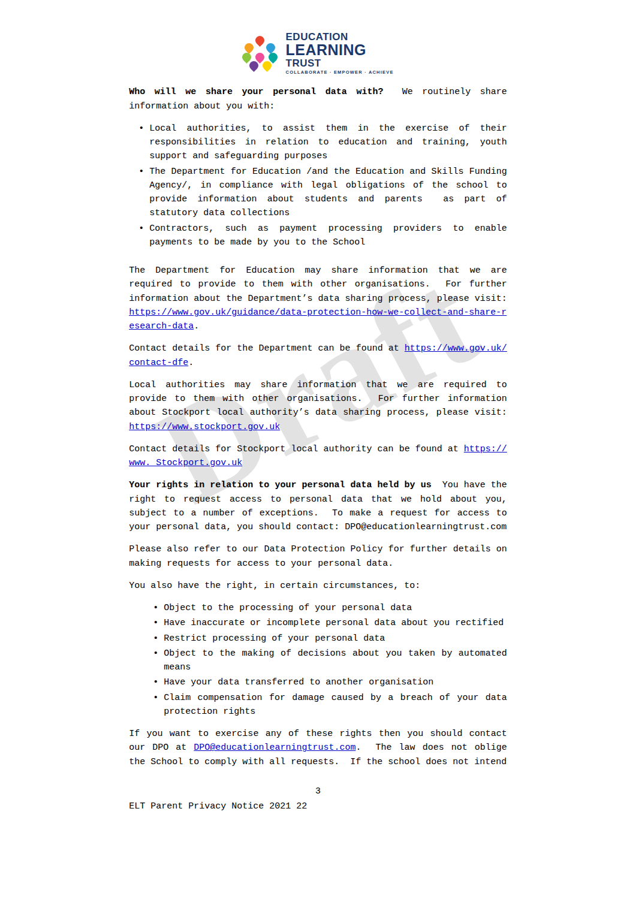Draft
EDUCATION LEARNING TRUST COLLABORATE · EMPOWER · ACHIEVE
Who will we share your personal data with? We routinely share information about you with:
Local authorities, to assist them in the exercise of their responsibilities in relation to education and training, youth support and safeguarding purposes
The Department for Education /and the Education and Skills Funding Agency/, in compliance with legal obligations of the school to provide information about students and parents as part of statutory data collections
Contractors, such as payment processing providers to enable payments to be made by you to the School
The Department for Education may share information that we are required to provide to them with other organisations. For further information about the Department’s data sharing process, please visit: https://www.gov.uk/guidance/data-protection-how-we-collect-and-share-research-data.
Contact details for the Department can be found at https://www.gov.uk/contact-dfe.
Local authorities may share information that we are required to provide to them with other organisations. For further information about Stockport local authority’s data sharing process, please visit: https://www.stockport.gov.uk
Contact details for Stockport local authority can be found at https://www. Stockport.gov.uk
Your rights in relation to your personal data held by us You have the right to request access to personal data that we hold about you, subject to a number of exceptions. To make a request for access to your personal data, you should contact: DPO@educationlearningtrust.com
Please also refer to our Data Protection Policy for further details on making requests for access to your personal data.
You also have the right, in certain circumstances, to:
Object to the processing of your personal data
Have inaccurate or incomplete personal data about you rectified
Restrict processing of your personal data
Object to the making of decisions about you taken by automated means
Have your data transferred to another organisation
Claim compensation for damage caused by a breach of your data protection rights
If you want to exercise any of these rights then you should contact our DPO at DPO@educationlearningtrust.com. The law does not oblige the School to comply with all requests. If the school does not intend
3
ELT Parent Privacy Notice 2021 22